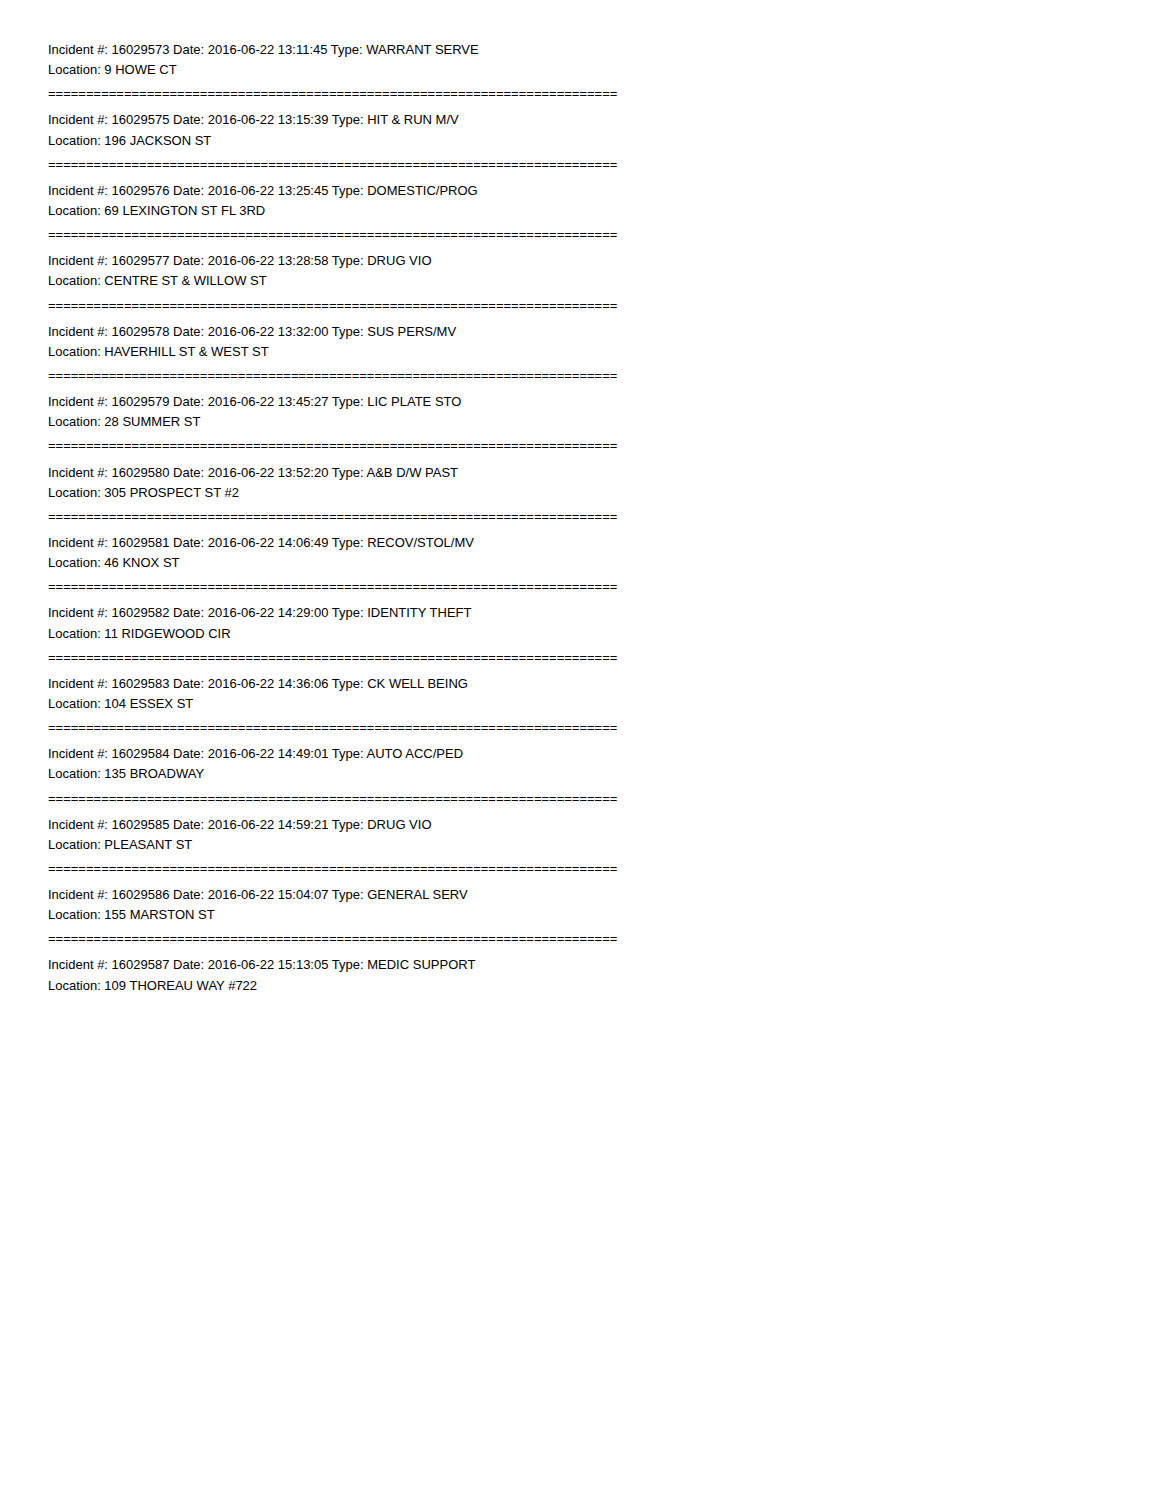Incident #: 16029573 Date: 2016-06-22 13:11:45 Type: WARRANT SERVE
Location: 9 HOWE CT
===========================================================================
Incident #: 16029575 Date: 2016-06-22 13:15:39 Type: HIT & RUN M/V
Location: 196 JACKSON ST
===========================================================================
Incident #: 16029576 Date: 2016-06-22 13:25:45 Type: DOMESTIC/PROG
Location: 69 LEXINGTON ST FL 3RD
===========================================================================
Incident #: 16029577 Date: 2016-06-22 13:28:58 Type: DRUG VIO
Location: CENTRE ST & WILLOW ST
===========================================================================
Incident #: 16029578 Date: 2016-06-22 13:32:00 Type: SUS PERS/MV
Location: HAVERHILL ST & WEST ST
===========================================================================
Incident #: 16029579 Date: 2016-06-22 13:45:27 Type: LIC PLATE STO
Location: 28 SUMMER ST
===========================================================================
Incident #: 16029580 Date: 2016-06-22 13:52:20 Type: A&B D/W PAST
Location: 305 PROSPECT ST #2
===========================================================================
Incident #: 16029581 Date: 2016-06-22 14:06:49 Type: RECOV/STOL/MV
Location: 46 KNOX ST
===========================================================================
Incident #: 16029582 Date: 2016-06-22 14:29:00 Type: IDENTITY THEFT
Location: 11 RIDGEWOOD CIR
===========================================================================
Incident #: 16029583 Date: 2016-06-22 14:36:06 Type: CK WELL BEING
Location: 104 ESSEX ST
===========================================================================
Incident #: 16029584 Date: 2016-06-22 14:49:01 Type: AUTO ACC/PED
Location: 135 BROADWAY
===========================================================================
Incident #: 16029585 Date: 2016-06-22 14:59:21 Type: DRUG VIO
Location: PLEASANT ST
===========================================================================
Incident #: 16029586 Date: 2016-06-22 15:04:07 Type: GENERAL SERV
Location: 155 MARSTON ST
===========================================================================
Incident #: 16029587 Date: 2016-06-22 15:13:05 Type: MEDIC SUPPORT
Location: 109 THOREAU WAY #722